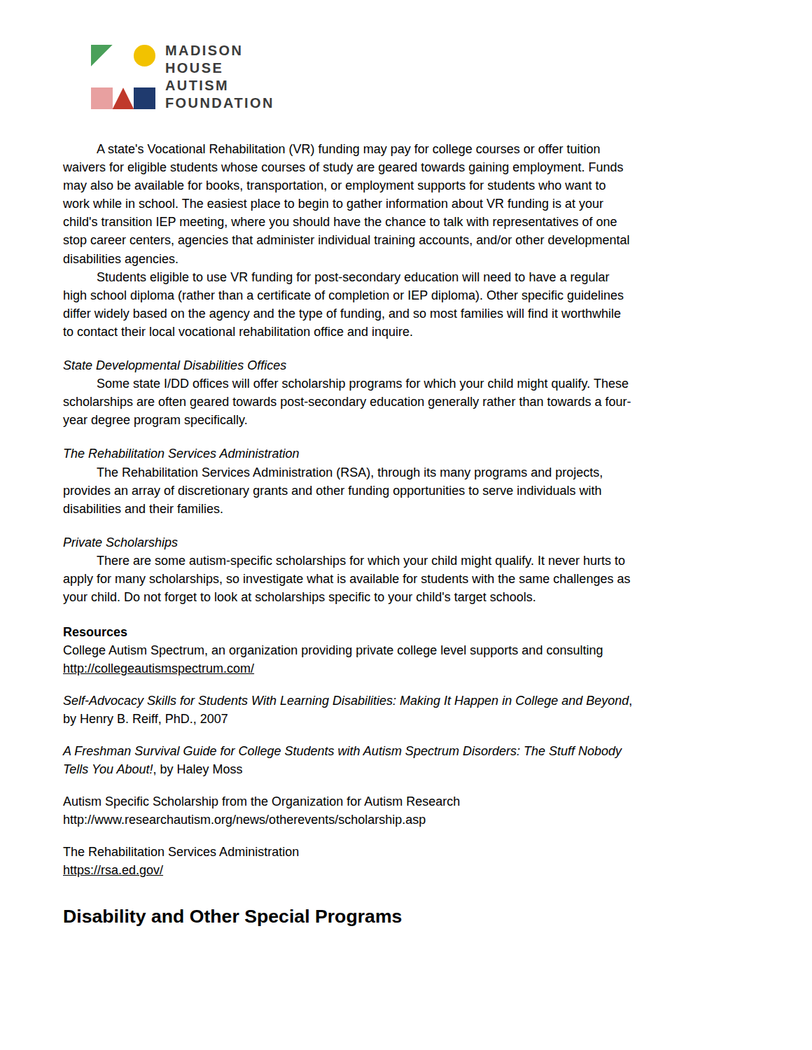MADISON
HOUSE
AUTISM
FOUNDATION
A state's Vocational Rehabilitation (VR) funding may pay for college courses or offer tuition waivers for eligible students whose courses of study are geared towards gaining employment. Funds may also be available for books, transportation, or employment supports for students who want to work while in school. The easiest place to begin to gather information about VR funding is at your child's transition IEP meeting, where you should have the chance to talk with representatives of one stop career centers, agencies that administer individual training accounts, and/or other developmental disabilities agencies.
Students eligible to use VR funding for post-secondary education will need to have a regular high school diploma (rather than a certificate of completion or IEP diploma). Other specific guidelines differ widely based on the agency and the type of funding, and so most families will find it worthwhile to contact their local vocational rehabilitation office and inquire.
State Developmental Disabilities Offices
Some state I/DD offices will offer scholarship programs for which your child might qualify. These scholarships are often geared towards post-secondary education generally rather than towards a four-year degree program specifically.
The Rehabilitation Services Administration
The Rehabilitation Services Administration (RSA), through its many programs and projects, provides an array of discretionary grants and other funding opportunities to serve individuals with disabilities and their families.
Private Scholarships
There are some autism-specific scholarships for which your child might qualify. It never hurts to apply for many scholarships, so investigate what is available for students with the same challenges as your child. Do not forget to look at scholarships specific to your child's target schools.
Resources
College Autism Spectrum, an organization providing private college level supports and consulting
http://collegeautismspectrum.com/
Self-Advocacy Skills for Students With Learning Disabilities: Making It Happen in College and Beyond, by Henry B. Reiff, PhD., 2007
A Freshman Survival Guide for College Students with Autism Spectrum Disorders: The Stuff Nobody Tells You About!, by Haley Moss
Autism Specific Scholarship from the Organization for Autism Research
http://www.researchautism.org/news/otherevents/scholarship.asp
The Rehabilitation Services Administration
https://rsa.ed.gov/
Disability and Other Special Programs